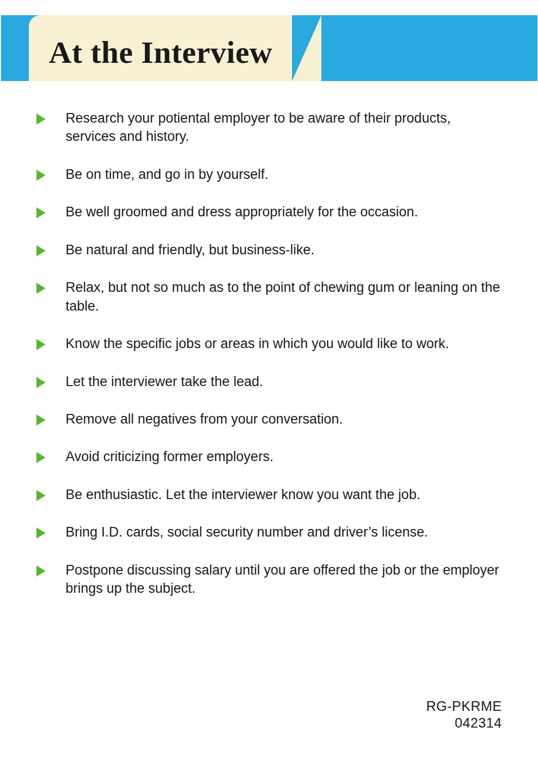At the Interview
Research your potiental employer to be aware of their products, services and history.
Be on time, and go in by yourself.
Be well groomed and dress appropriately for the occasion.
Be natural and friendly, but business-like.
Relax, but not so much as to the point of chewing gum or leaning on the table.
Know the specific jobs or areas in which you would like to work.
Let the interviewer take the lead.
Remove all negatives from your conversation.
Avoid criticizing former employers.
Be enthusiastic. Let the interviewer know you want the job.
Bring I.D. cards, social security number and driver’s license.
Postpone discussing salary until you are offered the job or the employer brings up the subject.
RG-PKRME
042314